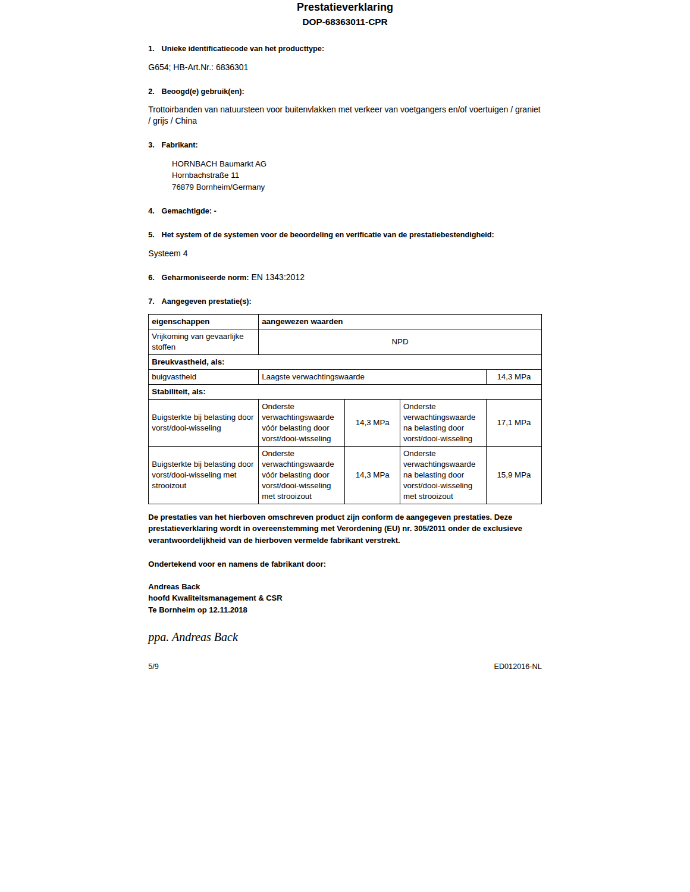Prestatieverklaring
DOP-68363011-CPR
1. Unieke identificatiecode van het producttype:
G654; HB-Art.Nr.: 6836301
2. Beoogd(e) gebruik(en):
Trottoirbanden van natuursteen voor buitenvlakken met verkeer van voetgangers en/of voertuigen / graniet / grijs / China
3. Fabrikant:
HORNBACH Baumarkt AG
Hornbachstraße 11
76879 Bornheim/Germany
4. Gemachtigde: -
5. Het system of de systemen voor de beoordeling en verificatie van de prestatiebestendigheid:
Systeem 4
6. Geharmoniseerde norm: EN 1343:2012
7. Aangegeven prestatie(s):
| eigenschappen | aangewezen waarden |
| Vrijkoming van gevaarlijke stoffen | NPD |
| Breukvastheid, als: |
| buigvastheid | Laagste verwachtingswaarde | 14,3 MPa |
| Stabiliteit, als: |
| Buigsterkte bij belasting door vorst/dooi-wisseling | Onderste verwachtingswaarde vóór belasting door vorst/dooi-wisseling | 14,3 MPa | Onderste verwachtingswaarde na belasting door vorst/dooi-wisseling | 17,1 MPa |
| Buigsterkte bij belasting door vorst/dooi-wisseling met strooizout | Onderste verwachtingswaarde vóór belasting door vorst/dooi-wisseling met strooizout | 14,3 MPa | Onderste verwachtingswaarde na belasting door vorst/dooi-wisseling met strooizout | 15,9 MPa |
De prestaties van het hierboven omschreven product zijn conform de aangegeven prestaties. Deze prestatieverklaring wordt in overeenstemming met Verordening (EU) nr. 305/2011 onder de exclusieve verantwoordelijkheid van de hierboven vermelde fabrikant verstrekt.
Ondertekend voor en namens de fabrikant door:
Andreas Back
hoofd Kwaliteitsmanagement & CSR
Te Bornheim op 12.11.2018
ppa. Andreas Back
5/9
ED012016-NL